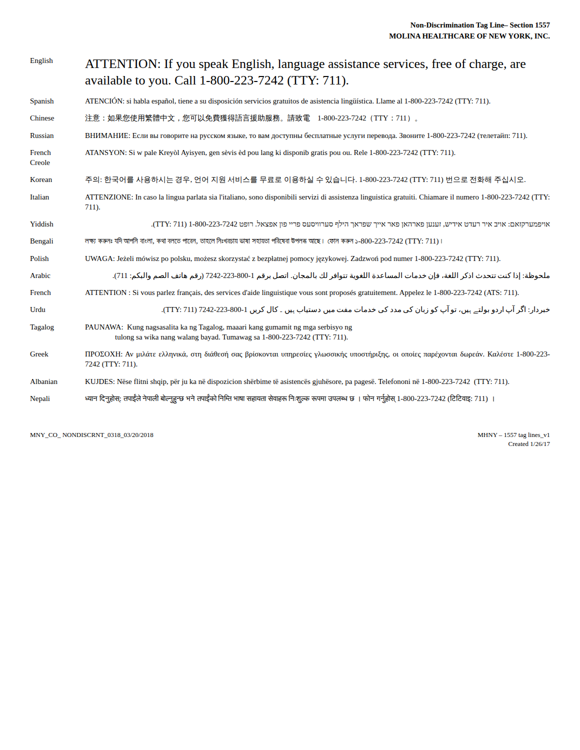Non-Discrimination Tag Line– Section 1557
MOLINA HEALTHCARE OF NEW YORK, INC.
| English | ATTENTION: If you speak English, language assistance services, free of charge, are available to you. Call 1-800-223-7242 (TTY: 711). |
| Spanish | ATENCIÓN: si habla español, tiene a su disposición servicios gratuitos de asistencia lingüística. Llame al 1-800-223-7242 (TTY: 711). |
| Chinese | 注意：如果您使用繁體中文，您可以免費獲得語言援助服務。請致電 1-800-223-7242（TTY：711）。 |
| Russian | ВНИМАНИЕ: Если вы говорите на русском языке, то вам доступны бесплатные услуги перевода. Звоните 1-800-223-7242 (телетайп: 711). |
| French Creole | ATANSYON: Si w pale Kreyòl Ayisyen, gen sèvis èd pou lang ki disponib gratis pou ou. Rele 1-800-223-7242 (TTY: 711). |
| Korean | 주의: 한국어를 사용하시는 경우, 언어 지원 서비스를 무료로 이용하실 수 있습니다. 1-800-223-7242 (TTY: 711) 번으로 전화해 주십시오. |
| Italian | ATTENZIONE: In caso la lingua parlata sia l'italiano, sono disponibili servizi di assistenza linguistica gratuiti. Chiamare il numero 1-800-223-7242 (TTY: 711). |
| Yiddish | אויפמערקזאם: אויב איר רעדט אידיש, זענען פארהאן פאר אייך שפראך הילף סערוויסעס פריי פון אפצאל. רופט 1-800-223-7242 (TTY: 711). |
| Bengali | লক্ষ্য করুনঃ যদি আপনি বাংলা, কথা বলতে পারেন, তাহলে নিঃখরচায় ভাষা সহায়তা পরিষেবা উপলব্ধ আছে। ফোন করুন ১-800-223-7242 (TTY: 711)। |
| Polish | UWAGA: Jeżeli mówisz po polsku, możesz skorzystać z bezpłatnej pomocy językowej. Zadzwoń pod numer 1-800-223-7242 (TTY: 711). |
| Arabic | ملحوظة: إذا كنت تتحدث اذكر اللغة، فإن خدمات المساعدة اللغوية تتوافر لك بالمجان. اتصل برقم 1-800-223-7242 (رقم هاتف الصم والبكم: 711). |
| French | ATTENTION : Si vous parlez français, des services d'aide linguistique vous sont proposés gratuitement. Appelez le 1-800-223-7242 (ATS: 711). |
| Urdu | خبردار: اگر آپ اردو بولتے ہیں، تو آپ کو زبان کی مدد کی خدمات مفت میں دستیاب ہیں ۔ کال کریں 1-800-223-7242 (TTY: 711). |
| Tagalog | PAUNAWA: Kung nagsasalita ka ng Tagalog, maaari kang gumamit ng mga serbisyo ng tulong sa wika nang walang bayad. Tumawag sa 1-800-223-7242 (TTY: 711). |
| Greek | ΠΡΟΣΟΧΗ: Αν μιλάτε ελληνικά, στη διάθεσή σας βρίσκονται υπηρεσίες γλωσσικής υποστήριξης, οι οποίες παρέχονται δωρεάν. Καλέστε 1-800-223-7242 (TTY: 711). |
| Albanian | KUJDES: Nëse flitni shqip, për ju ka në dispozicion shërbime të asistencës gjuhësore, pa pagesë. Telefononi në 1-800-223-7242 (TTY: 711). |
| Nepali | ध्यान दिनुहोस्: तपाईंले नेपाली बोल्नुहुन्छ भने तपाईंको निम्ति भाषा सहायता सेवाहरू निःशुल्क रूपमा उपलब्ध छ । फोन गर्नुहोस् 1-800-223-7242 (टिटिवाइ: 711) । |
MNY_CO_ NONDISCRNT_0318_03/20/2018
MHNY – 1557 tag lines_v1
Created 1/26/17